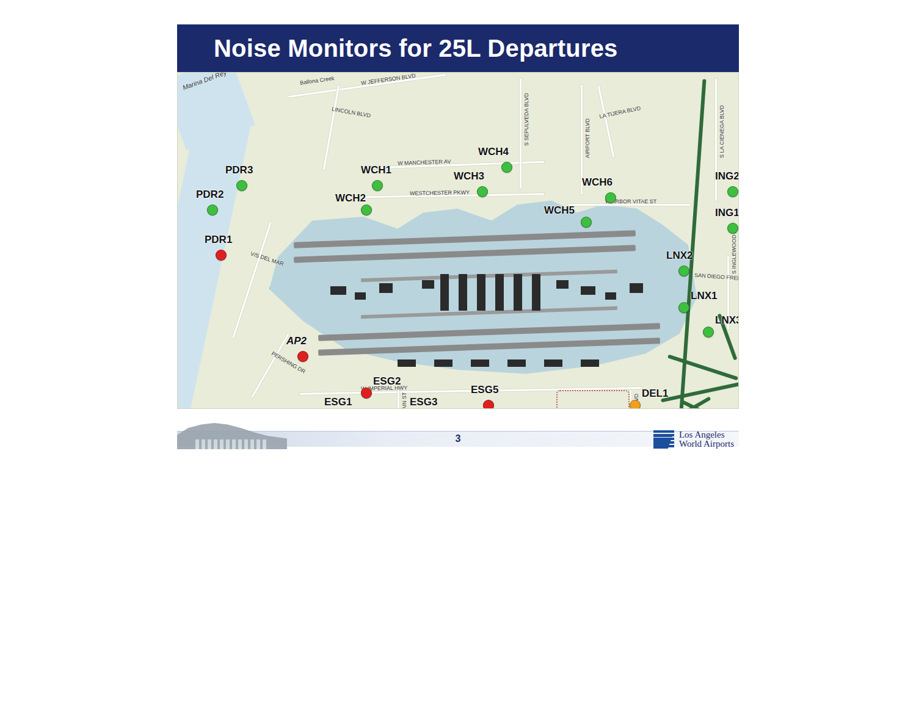Noise Monitors for 25L Departures
Marina Del Rey
Ballona Creek
W JEFFERSON BLVD
LINCOLN BLVD
S SEPULVEDA BLVD
AIRPORT BLVD
LA TIJERA BLVD
S LA CIENEGA BLVD
W MANCHESTER AV
WESTCHESTER PKWY
W ARBOR VITAE ST
S INGLEWOOD AV
SAN DIEGO FREEWAY
W IMPERIAL HWY
MAIN ST
E MARIPOSA AV
E GRAND AV
S AVIATION BLVD
120TH ST
V/S DEL MAR
V/S DEL MAR
PERSHING DR
S SE
LENNOX BLVD
PDR3
PDR2
PDR1
WCH1
WCH2
WCH3
WCH4
WCH5
WCH6
ING2
ING1
LNX2
LNX1
LNX3
AP2
ESG2
ESG1
ESG3
ESG5
ESG4
DEL1
3
Los Angeles
World Airports